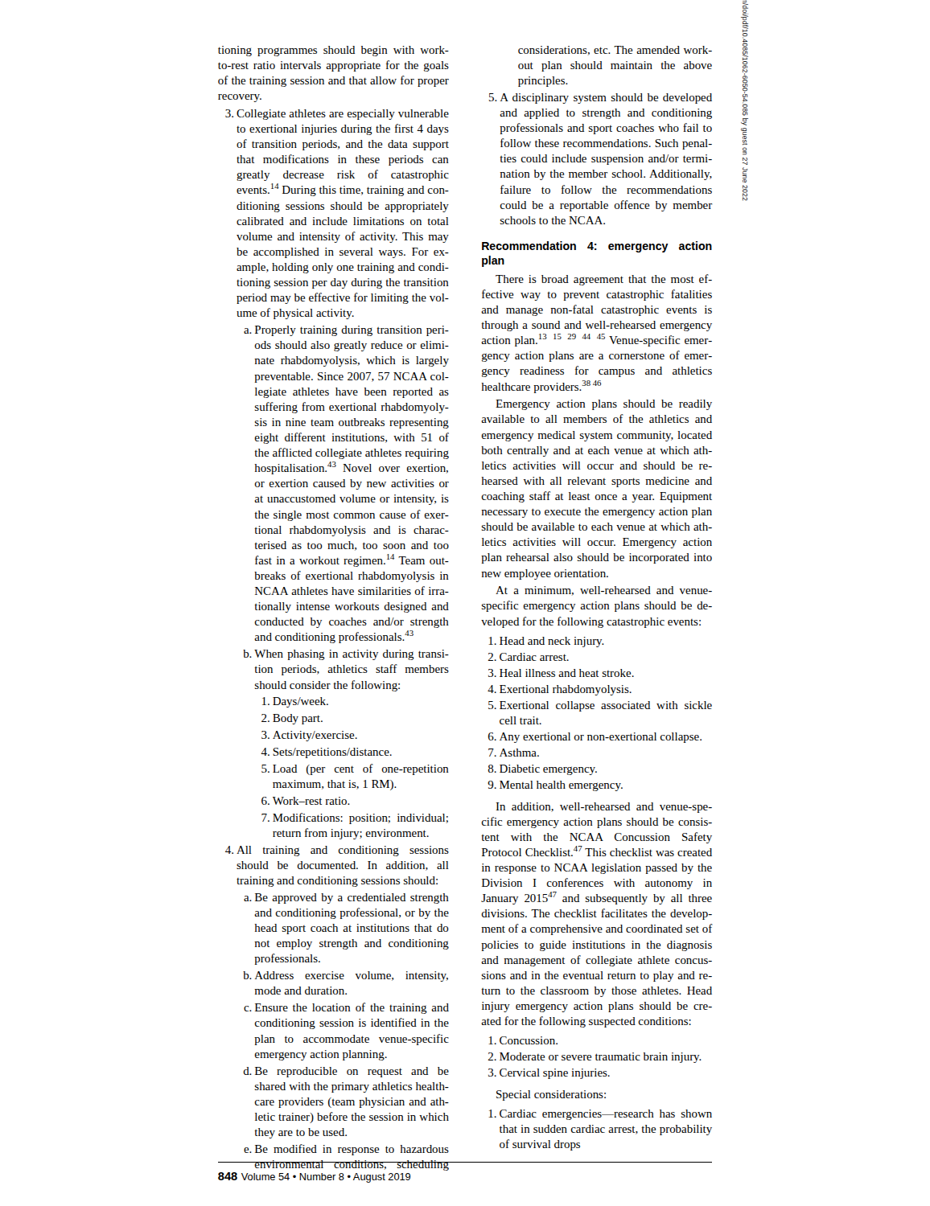Downloaded from http://meridian.allenpress.com/doi/pdf/10.4085/1062-6050-54.085 by guest on 27 June 2022
tioning programmes should begin with work-to-rest ratio intervals appropriate for the goals of the training session and that allow for proper recovery.
3. Collegiate athletes are especially vulnerable to exertional injuries during the first 4 days of transition periods, and the data support that modifications in these periods can greatly decrease risk of catastrophic events.14 During this time, training and conditioning sessions should be appropriately calibrated and include limitations on total volume and intensity of activity. This may be accomplished in several ways. For example, holding only one training and conditioning session per day during the transition period may be effective for limiting the volume of physical activity.
a. Properly training during transition periods should also greatly reduce or eliminate rhabdomyolysis, which is largely preventable. Since 2007, 57 NCAA collegiate athletes have been reported as suffering from exertional rhabdomyolysis in nine team outbreaks representing eight different institutions, with 51 of the afflicted collegiate athletes requiring hospitalisation.43 Novel over exertion, or exertion caused by new activities or at unaccustomed volume or intensity, is the single most common cause of exertional rhabdomyolysis and is characterised as too much, too soon and too fast in a workout regimen.14 Team outbreaks of exertional rhabdomyolysis in NCAA athletes have similarities of irrationally intense workouts designed and conducted by coaches and/or strength and conditioning professionals.43
b. When phasing in activity during transition periods, athletics staff members should consider the following:
1. Days/week.
2. Body part.
3. Activity/exercise.
4. Sets/repetitions/distance.
5. Load (per cent of one-repetition maximum, that is, 1 RM).
6. Work–rest ratio.
7. Modifications: position; individual; return from injury; environment.
4. All training and conditioning sessions should be documented. In addition, all training and conditioning sessions should:
a. Be approved by a credentialed strength and conditioning professional, or by the head sport coach at institutions that do not employ strength and conditioning professionals.
b. Address exercise volume, intensity, mode and duration.
c. Ensure the location of the training and conditioning session is identified in the plan to accommodate venue-specific emergency action planning.
d. Be reproducible on request and be shared with the primary athletics healthcare providers (team physician and athletic trainer) before the session in which they are to be used.
e. Be modified in response to hazardous environmental conditions, scheduling considerations, etc. The amended workout plan should maintain the above principles.
5. A disciplinary system should be developed and applied to strength and conditioning professionals and sport coaches who fail to follow these recommendations. Such penalties could include suspension and/or termination by the member school. Additionally, failure to follow the recommendations could be a reportable offence by member schools to the NCAA.
Recommendation 4: emergency action plan
There is broad agreement that the most effective way to prevent catastrophic fatalities and manage non-fatal catastrophic events is through a sound and well-rehearsed emergency action plan.13 15 29 44 45 Venue-specific emergency action plans are a cornerstone of emergency readiness for campus and athletics healthcare providers.38 46
Emergency action plans should be readily available to all members of the athletics and emergency medical system community, located both centrally and at each venue at which athletics activities will occur and should be rehearsed with all relevant sports medicine and coaching staff at least once a year. Equipment necessary to execute the emergency action plan should be available to each venue at which athletics activities will occur. Emergency action plan rehearsal also should be incorporated into new employee orientation.
At a minimum, well-rehearsed and venue-specific emergency action plans should be developed for the following catastrophic events:
1. Head and neck injury.
2. Cardiac arrest.
3. Heal illness and heat stroke.
4. Exertional rhabdomyolysis.
5. Exertional collapse associated with sickle cell trait.
6. Any exertional or non-exertional collapse.
7. Asthma.
8. Diabetic emergency.
9. Mental health emergency.
In addition, well-rehearsed and venue-specific emergency action plans should be consistent with the NCAA Concussion Safety Protocol Checklist.47 This checklist was created in response to NCAA legislation passed by the Division I conferences with autonomy in January 201547 and subsequently by all three divisions. The checklist facilitates the development of a comprehensive and coordinated set of policies to guide institutions in the diagnosis and management of collegiate athlete concussions and in the eventual return to play and return to the classroom by those athletes. Head injury emergency action plans should be created for the following suspected conditions:
1. Concussion.
2. Moderate or severe traumatic brain injury.
3. Cervical spine injuries.
Special considerations:
1. Cardiac emergencies—research has shown that in sudden cardiac arrest, the probability of survival drops
848 Volume 54 • Number 8 • August 2019